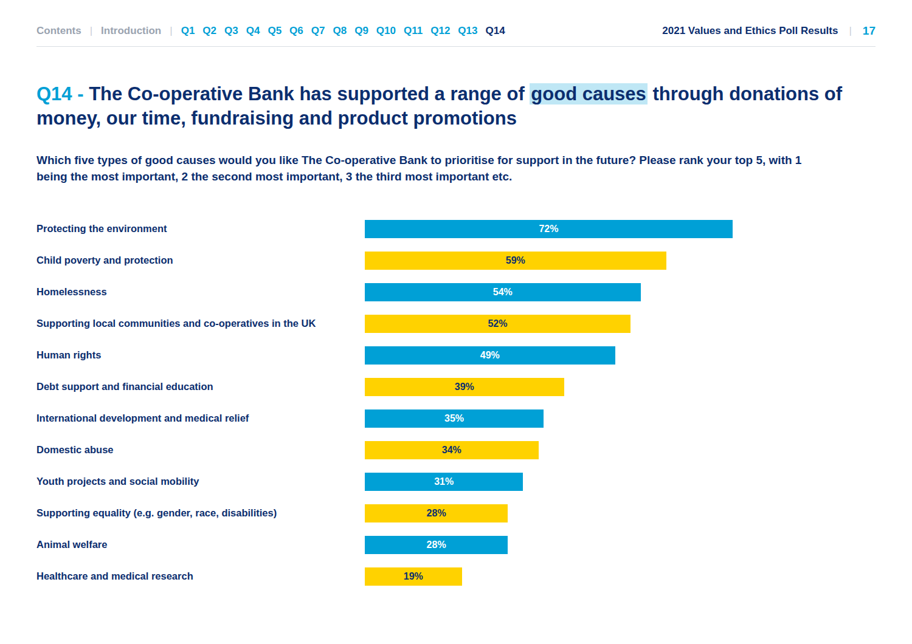Contents | Introduction | Q1 Q2 Q3 Q4 Q5 Q6 Q7 Q8 Q9 Q10 Q11 Q12 Q13 Q14
2021 Values and Ethics Poll Results | 17
Q14 - The Co-operative Bank has supported a range of good causes through donations of money, our time, fundraising and product promotions
Which five types of good causes would you like The Co-operative Bank to prioritise for support in the future? Please rank your top 5, with 1 being the most important, 2 the second most important, 3 the third most important etc.
Protecting the environment
72%
Child poverty and protection
59%
Homelessness
54%
Supporting local communities and co-operatives in the UK
52%
Human rights
49%
Debt support and financial education
39%
International development and medical relief
35%
Domestic abuse
34%
Youth projects and social mobility
31%
Supporting equality (e.g. gender, race, disabilities)
28%
Animal welfare
28%
Healthcare and medical research
19%